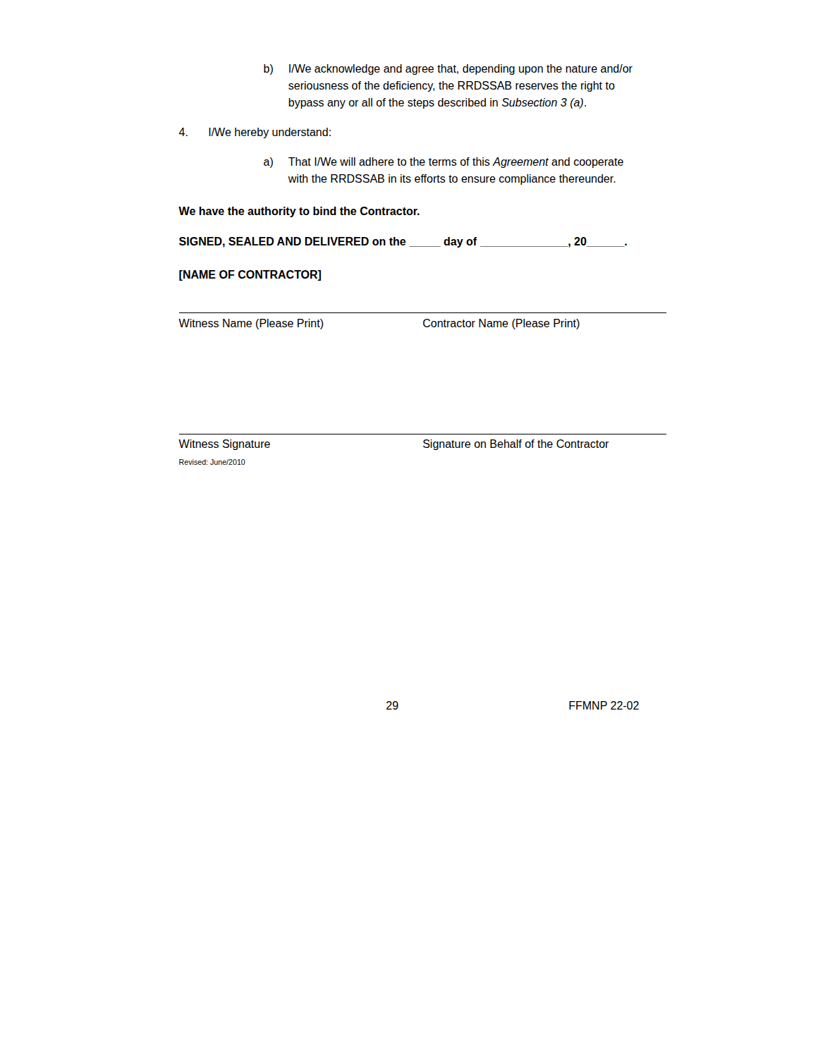b)
I/We acknowledge and agree that, depending upon the nature and/or seriousness of the deficiency, the RRDSSAB reserves the right to bypass any or all of the steps described in Subsection 3 (a).
4.
I/We hereby understand:
a)
That I/We will adhere to the terms of this Agreement and cooperate with the RRDSSAB in its efforts to ensure compliance thereunder.
We have the authority to bind the Contractor.
SIGNED, SEALED AND DELIVERED on the _____ day of ______________, 20______.
[NAME OF CONTRACTOR]
| Witness Name (Please Print) | Contractor Name (Please Print) |
| Witness Signature | Signature on Behalf of the Contractor |
Revised: June/2010
29 FFMNP 22-02